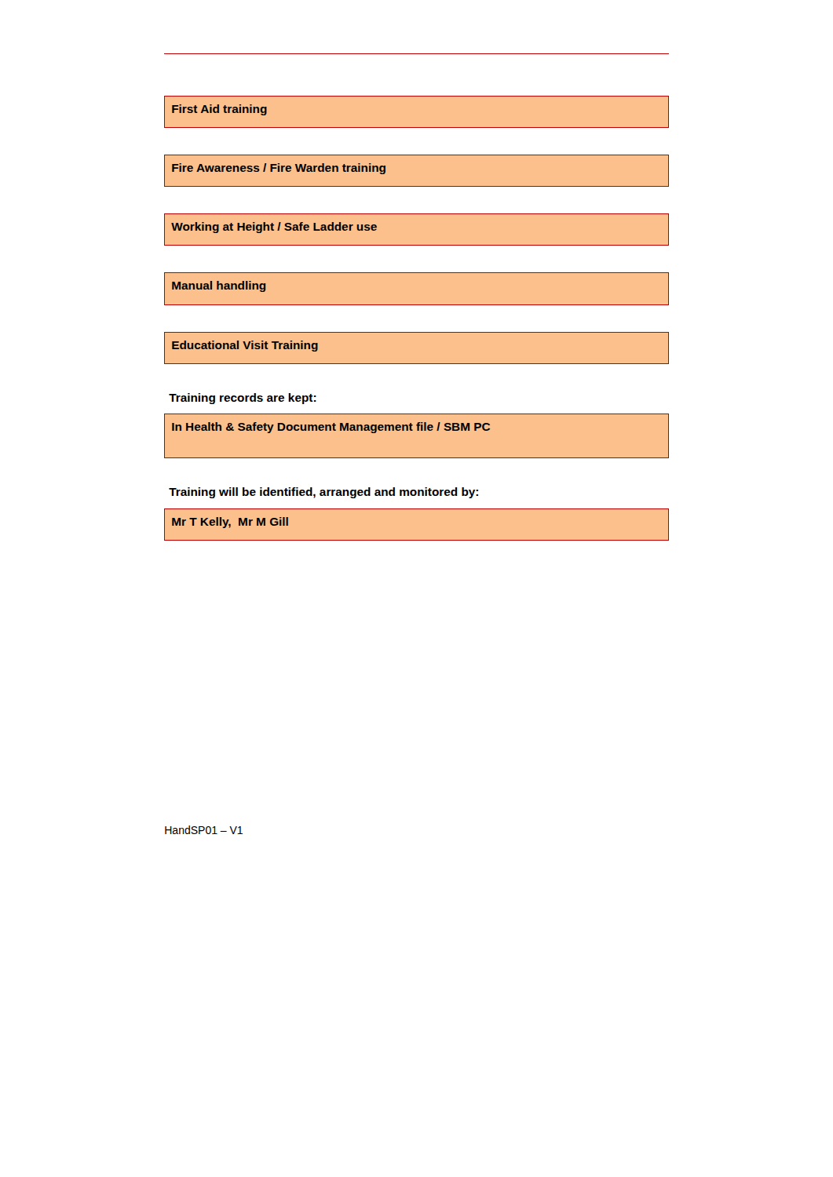First Aid training
Fire Awareness / Fire Warden training
Working at Height / Safe Ladder use
Manual handling
Educational Visit Training
Training records are kept:
In Health & Safety Document Management file / SBM PC
Training will be identified, arranged and monitored by:
Mr T Kelly, Mr M Gill
HandSP01 – V1